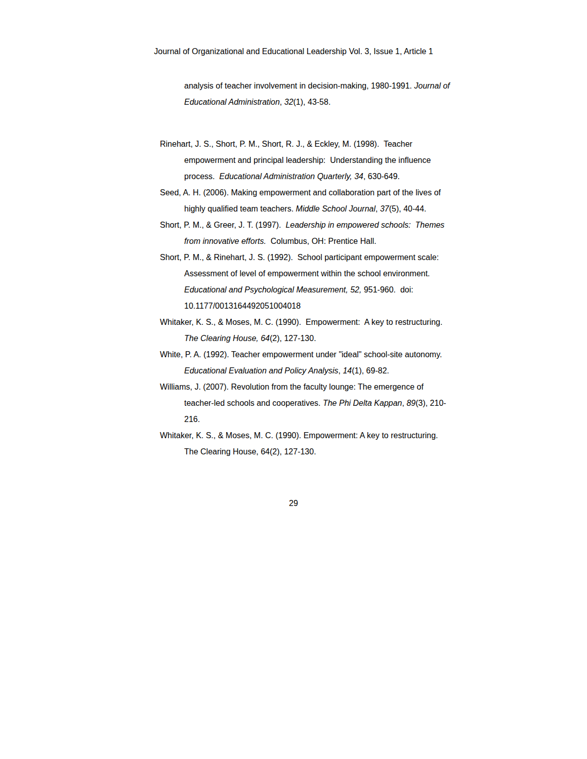Journal of Organizational and Educational Leadership Vol. 3, Issue 1, Article 1
analysis of teacher involvement in decision-making, 1980-1991. Journal of Educational Administration, 32(1), 43-58.
Rinehart, J. S., Short, P. M., Short, R. J., & Eckley, M. (1998). Teacher empowerment and principal leadership: Understanding the influence process. Educational Administration Quarterly, 34, 630-649.
Seed, A. H. (2006). Making empowerment and collaboration part of the lives of highly qualified team teachers. Middle School Journal, 37(5), 40-44.
Short, P. M., & Greer, J. T. (1997). Leadership in empowered schools: Themes from innovative efforts. Columbus, OH: Prentice Hall.
Short, P. M., & Rinehart, J. S. (1992). School participant empowerment scale: Assessment of level of empowerment within the school environment. Educational and Psychological Measurement, 52, 951-960. doi: 10.1177/0013164492051004018
Whitaker, K. S., & Moses, M. C. (1990). Empowerment: A key to restructuring. The Clearing House, 64(2), 127-130.
White, P. A. (1992). Teacher empowerment under "ideal" school-site autonomy. Educational Evaluation and Policy Analysis, 14(1), 69-82.
Williams, J. (2007). Revolution from the faculty lounge: The emergence of teacher-led schools and cooperatives. The Phi Delta Kappan, 89(3), 210-216.
Whitaker, K. S., & Moses, M. C. (1990). Empowerment: A key to restructuring. The Clearing House, 64(2), 127-130.
29